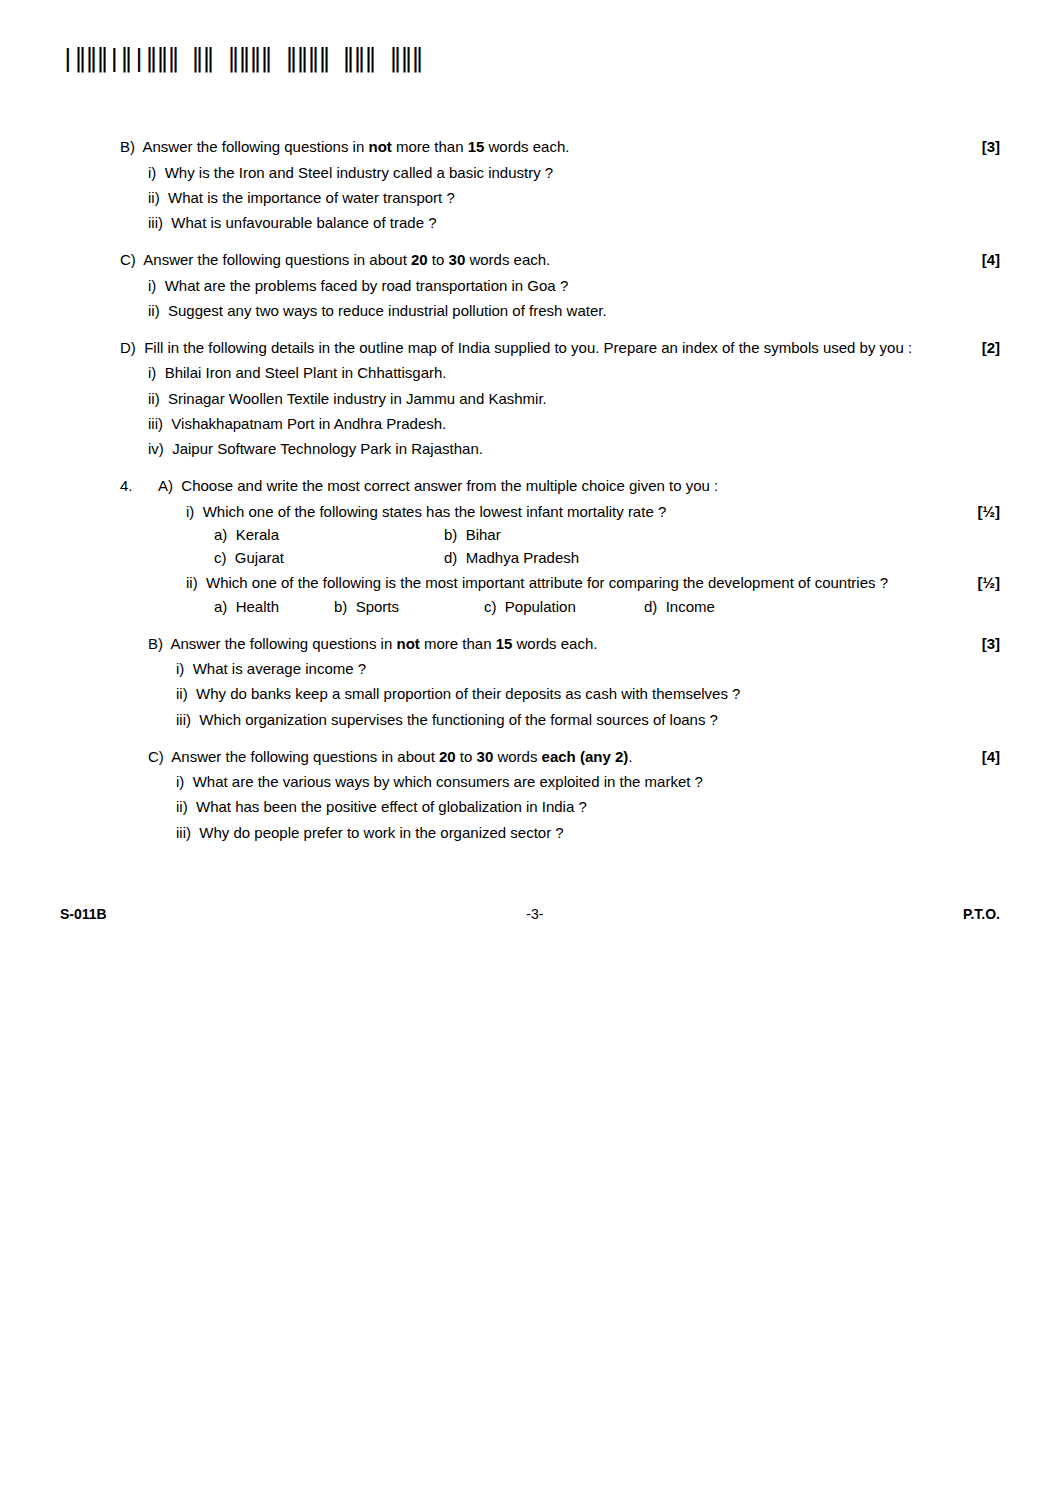|∥∥∥|∥|∥∥∥ ∥∥ ∥∥∥∥ ∥∥∥∥ ∥∥∥ ∥∥∥
B) Answer the following questions in not more than 15 words each.
[3]
i) Why is the Iron and Steel industry called a basic industry ?
ii) What is the importance of water transport ?
iii) What is unfavourable balance of trade ?
C) Answer the following questions in about 20 to 30 words each.
[4]
i) What are the problems faced by road transportation in Goa ?
ii) Suggest any two ways to reduce industrial pollution of fresh water.
D) Fill in the following details in the outline map of India supplied to you. Prepare an index of the symbols used by you :
[2]
i) Bhilai Iron and Steel Plant in Chhattisgarh.
ii) Srinagar Woollen Textile industry in Jammu and Kashmir.
iii) Vishakhapatnam Port in Andhra Pradesh.
iv) Jaipur Software Technology Park in Rajasthan.
4. A) Choose and write the most correct answer from the multiple choice given to you :
i) Which one of the following states has the lowest infant mortality rate ?
[½]
a) Kerala
b) Bihar
c) Gujarat
d) Madhya Pradesh
ii) Which one of the following is the most important attribute for comparing the development of countries ?
[½]
a) Health b) Sports c) Population d) Income
B) Answer the following questions in not more than 15 words each.
[3]
i) What is average income ?
ii) Why do banks keep a small proportion of their deposits as cash with themselves ?
iii) Which organization supervises the functioning of the formal sources of loans ?
C) Answer the following questions in about 20 to 30 words each (any 2).
[4]
i) What are the various ways by which consumers are exploited in the market ?
ii) What has been the positive effect of globalization in India ?
iii) Why do people prefer to work in the organized sector ?
S-011B
-3-
P.T.O.